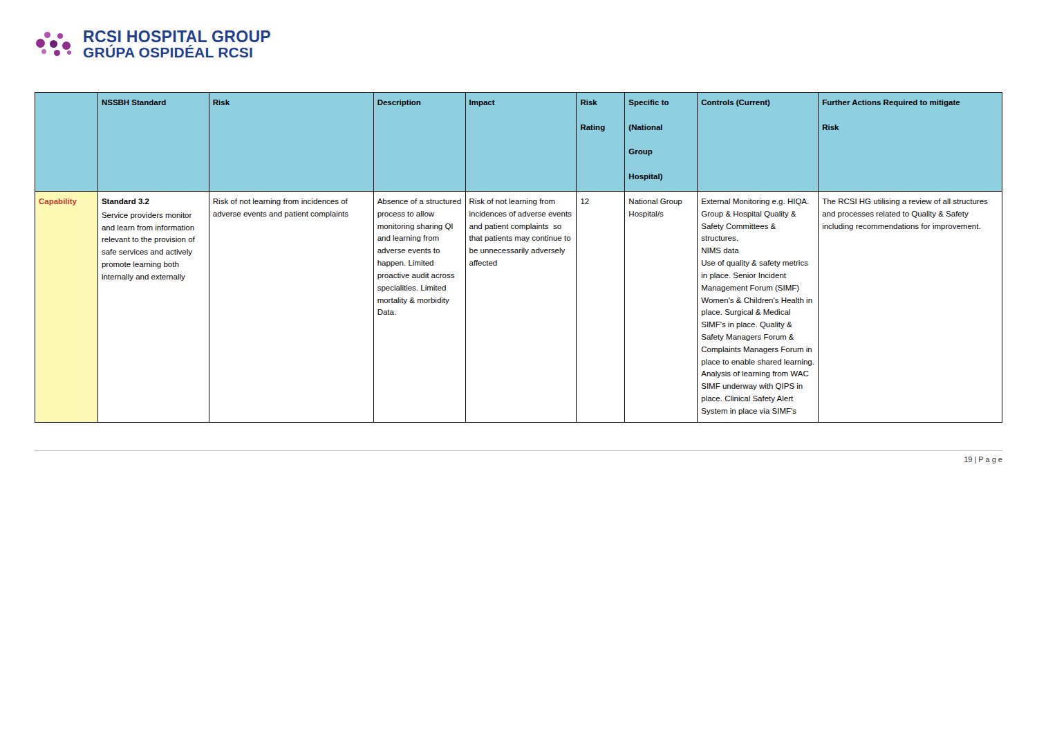RCSI HOSPITAL GROUP
GRÚPA OSPIDÉAL RCSI
| | NSSBH Standard | Risk | Description | Impact | Risk Rating | Specific to (National Group Hospital) | Controls (Current) | Further Actions Required to mitigate Risk |
| --- | --- | --- | --- | --- | --- | --- | --- | --- |
| Capability | Standard 3.2 Service providers monitor and learn from information relevant to the provision of safe services and actively promote learning both internally and externally | Risk of not learning from incidences of adverse events and patient complaints | Absence of a structured process to allow monitoring sharing QI and learning from adverse events to happen. Limited proactive audit across specialities. Limited mortality & morbidity Data. | Risk of not learning from incidences of adverse events and patient complaints so that patients may continue to be unnecessarily adversely affected | 12 | National Group Hospital/s | External Monitoring e.g. HIQA. Group & Hospital Quality & Safety Committees & structures. NIMS data Use of quality & safety metrics in place. Senior Incident Management Forum (SIMF) Women's & Children's Health in place. Surgical & Medical SIMF's in place. Quality & Safety Managers Forum & Complaints Managers Forum in place to enable shared learning. Analysis of learning from WAC SIMF underway with QIPS in place. Clinical Safety Alert System in place via SIMF's | The RCSI HG utilising a review of all structures and processes related to Quality & Safety including recommendations for improvement. |
19 | P a g e